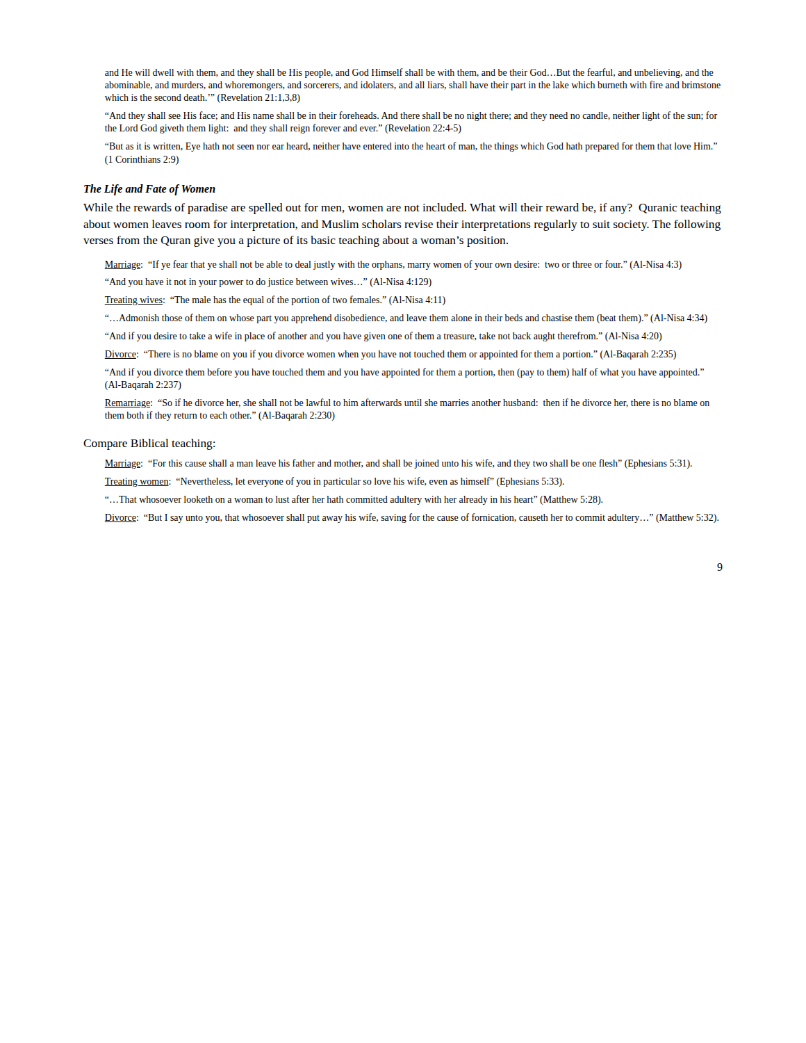and He will dwell with them, and they shall be His people, and God Himself shall be with them, and be their God…But the fearful, and unbelieving, and the abominable, and murders, and whoremongers, and sorcerers, and idolaters, and all liars, shall have their part in the lake which burneth with fire and brimstone which is the second death.’” (Revelation 21:1,3,8)
“And they shall see His face; and His name shall be in their foreheads. And there shall be no night there; and they need no candle, neither light of the sun; for the Lord God giveth them light: and they shall reign forever and ever.” (Revelation 22:4-5)
“But as it is written, Eye hath not seen nor ear heard, neither have entered into the heart of man, the things which God hath prepared for them that love Him.” (1 Corinthians 2:9)
The Life and Fate of Women
While the rewards of paradise are spelled out for men, women are not included. What will their reward be, if any? Quranic teaching about women leaves room for interpretation, and Muslim scholars revise their interpretations regularly to suit society. The following verses from the Quran give you a picture of its basic teaching about a woman’s position.
Marriage: “If ye fear that ye shall not be able to deal justly with the orphans, marry women of your own desire: two or three or four.” (Al-Nisa 4:3)
“And you have it not in your power to do justice between wives…” (Al-Nisa 4:129)
Treating wives: “The male has the equal of the portion of two females.” (Al-Nisa 4:11)
“…Admonish those of them on whose part you apprehend disobedience, and leave them alone in their beds and chastise them (beat them).” (Al-Nisa 4:34)
“And if you desire to take a wife in place of another and you have given one of them a treasure, take not back aught therefrom.” (Al-Nisa 4:20)
Divorce: “There is no blame on you if you divorce women when you have not touched them or appointed for them a portion.” (Al-Baqarah 2:235)
“And if you divorce them before you have touched them and you have appointed for them a portion, then (pay to them) half of what you have appointed.” (Al-Baqarah 2:237)
Remarriage: “So if he divorce her, she shall not be lawful to him afterwards until she marries another husband: then if he divorce her, there is no blame on them both if they return to each other.” (Al-Baqarah 2:230)
Compare Biblical teaching:
Marriage: “For this cause shall a man leave his father and mother, and shall be joined unto his wife, and they two shall be one flesh” (Ephesians 5:31).
Treating women: “Nevertheless, let everyone of you in particular so love his wife, even as himself” (Ephesians 5:33).
“…That whosoever looketh on a woman to lust after her hath committed adultery with her already in his heart” (Matthew 5:28).
Divorce: “But I say unto you, that whosoever shall put away his wife, saving for the cause of fornication, causeth her to commit adultery…” (Matthew 5:32).
9